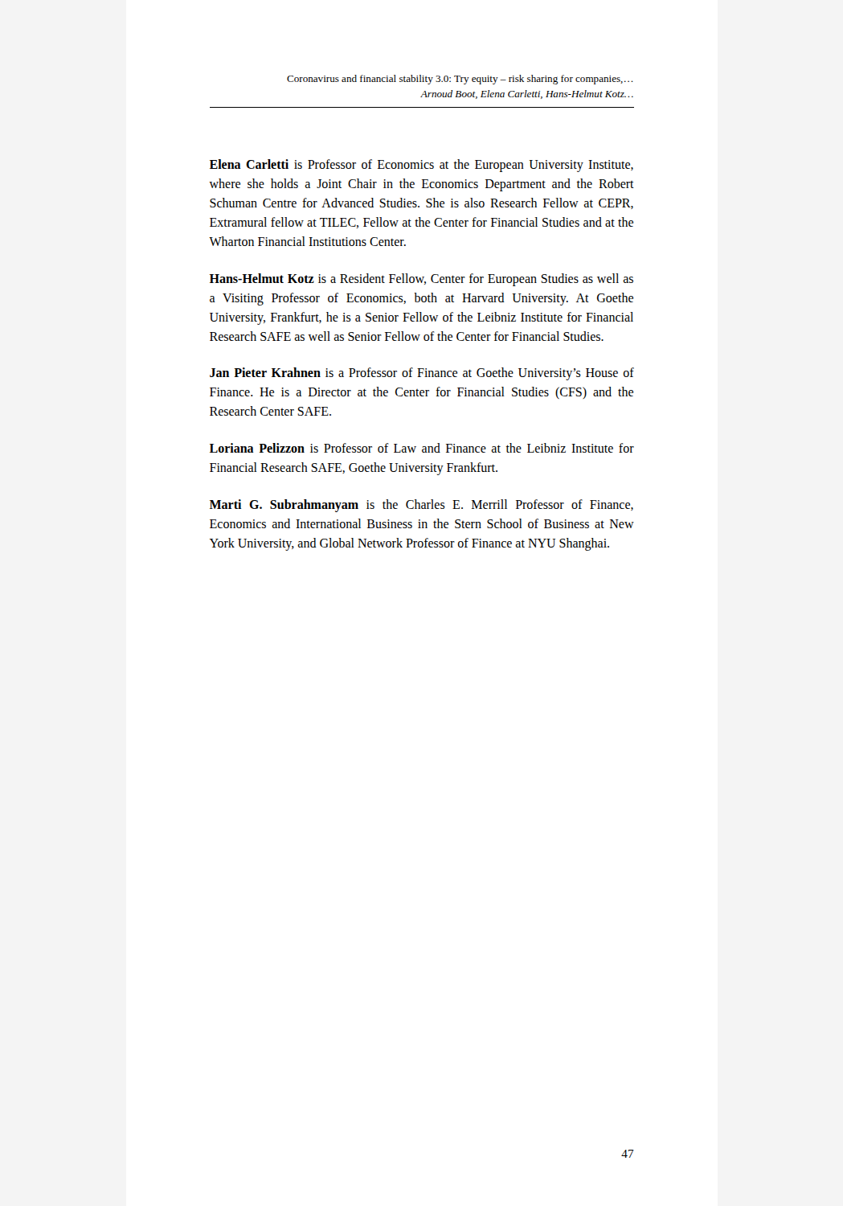Coronavirus and financial stability 3.0: Try equity – risk sharing for companies,…
Arnoud Boot, Elena Carletti, Hans-Helmut Kotz…
Elena Carletti is Professor of Economics at the European University Institute, where she holds a Joint Chair in the Economics Department and the Robert Schuman Centre for Advanced Studies. She is also Research Fellow at CEPR, Extramural fellow at TILEC, Fellow at the Center for Financial Studies and at the Wharton Financial Institutions Center.
Hans-Helmut Kotz is a Resident Fellow, Center for European Studies as well as a Visiting Professor of Economics, both at Harvard University. At Goethe University, Frankfurt, he is a Senior Fellow of the Leibniz Institute for Financial Research SAFE as well as Senior Fellow of the Center for Financial Studies.
Jan Pieter Krahnen is a Professor of Finance at Goethe University’s House of Finance. He is a Director at the Center for Financial Studies (CFS) and the Research Center SAFE.
Loriana Pelizzon is Professor of Law and Finance at the Leibniz Institute for Financial Research SAFE, Goethe University Frankfurt.
Marti G. Subrahmanyam is the Charles E. Merrill Professor of Finance, Economics and International Business in the Stern School of Business at New York University, and Global Network Professor of Finance at NYU Shanghai.
47